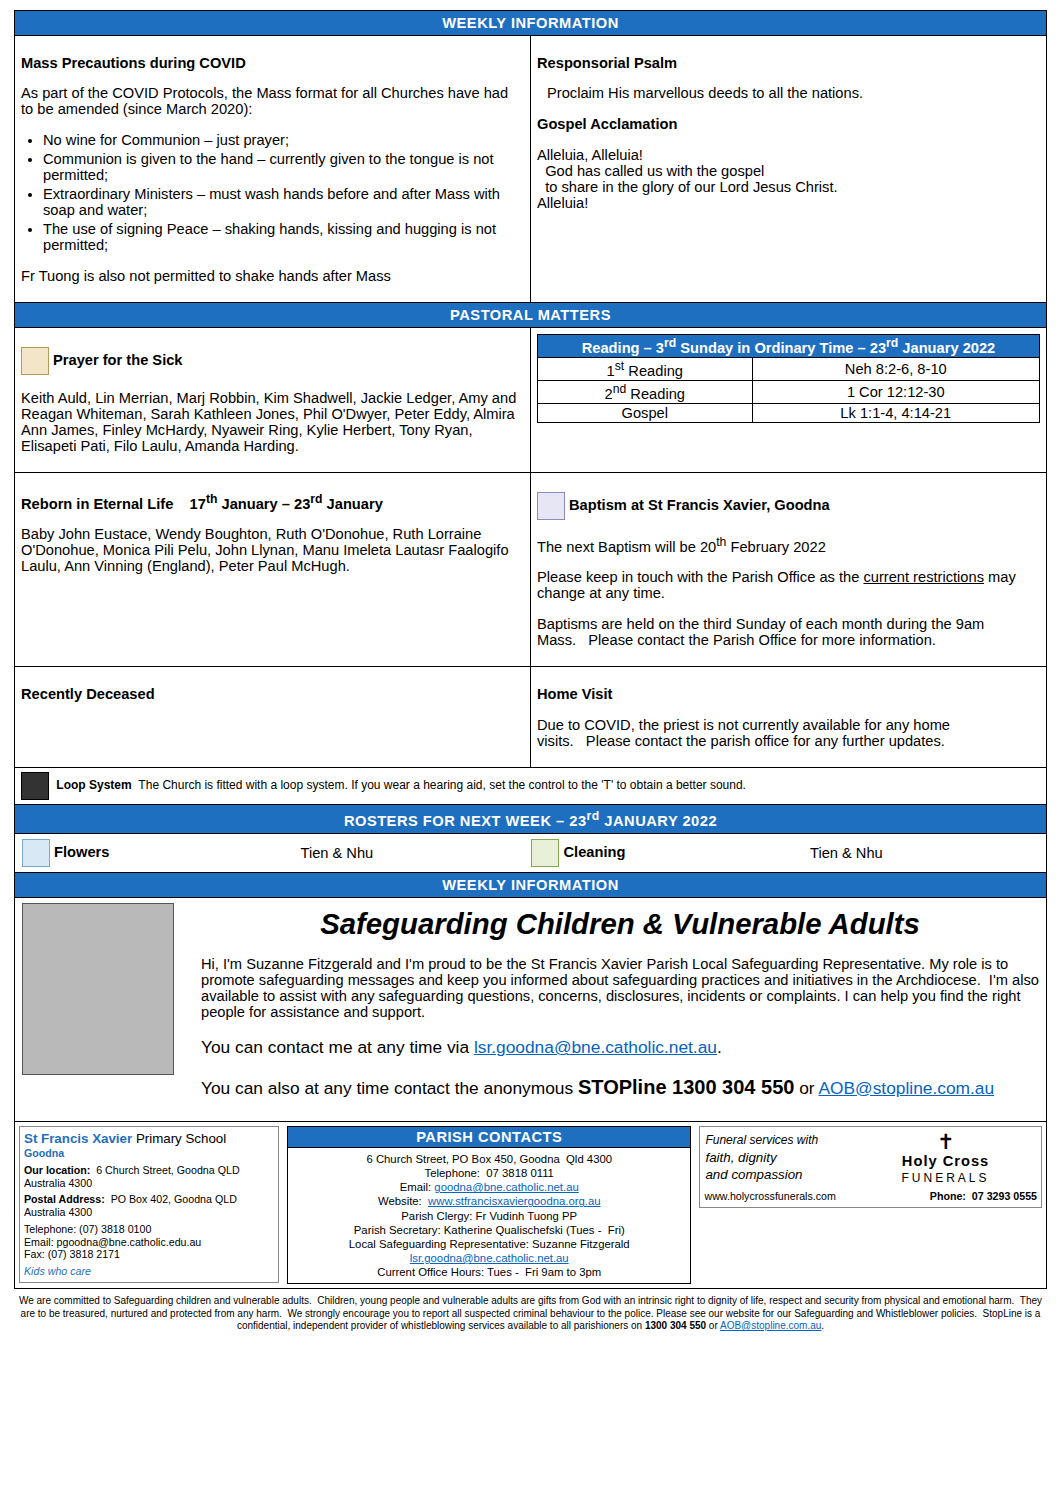| WEEKLY INFORMATION |
| Mass Precautions during COVID As part of the COVID Protocols, the Mass format for all Churches have had to be amended (since March 2020): No wine for Communion – just prayer; Communion is given to the hand – currently given to the tongue is not permitted; Extraordinary Ministers – must wash hands before and after Mass with soap and water; The use of signing Peace – shaking hands, kissing and hugging is not permitted; Fr Tuong is also not permitted to shake hands after Mass | Responsorial Psalm Proclaim His marvellous deeds to all the nations. Gospel Acclamation Alleluia, Alleluia! God has called us with the gospel to share in the glory of our Lord Jesus Christ. Alleluia! |
| PASTORAL MATTERS |
| Prayer for the Sick Keith Auld, Lin Merrian, Marj Robbin, Kim Shadwell, Jackie Ledger, Amy and Reagan Whiteman, Sarah Kathleen Jones, Phil O'Dwyer, Peter Eddy, Almira Ann James, Finley McHardy, Nyaweir Ring, Kylie Herbert, Tony Ryan, Elisapeti Pati, Filo Laulu, Amanda Harding. | / Reading – 3 rd Sunday in Ordinary Time – 23 rd January 2022 / / --- / / 1 st Reading / Neh 8:2-6, 8-10 / / 2 nd Reading / 1 Cor 12:12-30 / / Gospel / Lk 1:1-4, 4:14-21 / |
| Reborn in Eternal Life 17 th January – 23 rd January Baby John Eustace, Wendy Boughton, Ruth O'Donohue, Ruth Lorraine O'Donohue, Monica Pili Pelu, John Llynan, Manu Imeleta Lautasr Faalogifo Laulu, Ann Vinning (England), Peter Paul McHugh. | Baptism at St Francis Xavier, Goodna The next Baptism will be 20 th February 2022 Please keep in touch with the Parish Office as the current restrictions may change at any time. Baptisms are held on the third Sunday of each month during the 9am Mass. Please contact the Parish Office for more information. |
| Recently Deceased | Home Visit Due to COVID, the priest is not currently available for any home visits. Please contact the parish office for any further updates. |
| Loop System The Church is fitted with a loop system. If you wear a hearing aid, set the control to the 'T' to obtain a better sound. |
| ROSTERS FOR NEXT WEEK – 23 rd JANUARY 2022 |
| / Flowers / Tien & Nhu / Cleaning / Tien & Nhu / |
| WEEKLY INFORMATION |
| / / Safeguarding Children & Vulnerable Adults Hi, I'm Suzanne Fitzgerald and I'm proud to be the St Francis Xavier Parish Local Safeguarding Representative. My role is to promote safeguarding messages and keep you informed about safeguarding practices and initiatives in the Archdiocese. I'm also available to assist with any safeguarding questions, concerns, disclosures, incidents or complaints. I can help you find the right people for assistance and support. You can contact me at any time via lsr.goodna@bne.catholic.net.au . You can also at any time contact the anonymous STOPline 1300 304 550 or AOB@stopline.com.au / |
| / St Francis Xavier Primary School Goodna Our location: 6 Church Street, Goodna QLD Australia 4300 Postal Address: PO Box 402, Goodna QLD Australia 4300 Telephone: (07) 3818 0100 Email: pgoodna@bne.catholic.edu.au Fax: (07) 3818 2171 Kids who care / PARISH CONTACTS 6 Church Street, PO Box 450, Goodna Qld 4300 Telephone: 07 3818 0111 Email: goodna@bne.catholic.net.au Website: www.stfrancisxaviergoodna.org.au Parish Clergy: Fr Vudinh Tuong PP Parish Secretary: Katherine Qualischefski (Tues - Fri) Local Safeguarding Representative: Suzanne Fitzgerald lsr.goodna@bne.catholic.net.au Current Office Hours: Tues - Fri 9am to 3pm / / Funeral services with faith, dignity and compassion / ✝ Holy Cross FUNERALS / www.holycrossfunerals.com Phone: 07 3293 0555 / |
We are committed to Safeguarding children and vulnerable adults. Children, young people and vulnerable adults are gifts from God with an intrinsic right to dignity of life, respect and security from physical and emotional harm. They are to be treasured, nurtured and protected from any harm. We strongly encourage you to report all suspected criminal behaviour to the police. Please see our website for our Safeguarding and Whistleblower policies. StopLine is a confidential, independent provider of whistleblowing services available to all parishioners on 1300 304 550 or AOB@stopline.com.au.